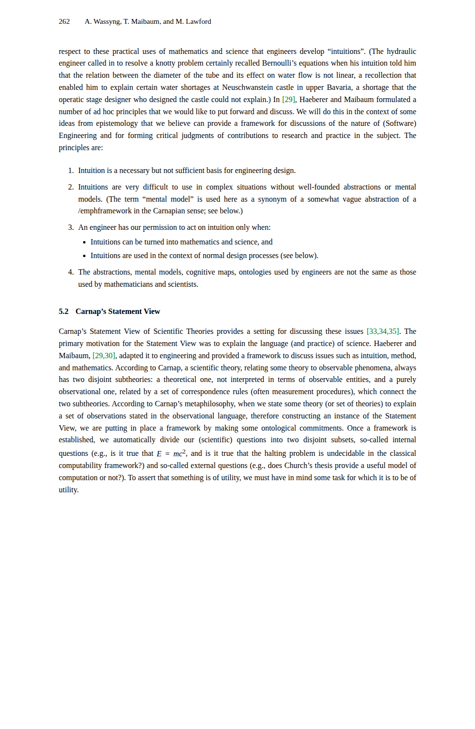262 A. Wassyng, T. Maibaum, and M. Lawford
respect to these practical uses of mathematics and science that engineers develop “intuitions”. (The hydraulic engineer called in to resolve a knotty problem certainly recalled Bernoulli’s equations when his intuition told him that the relation between the diameter of the tube and its effect on water flow is not linear, a recollection that enabled him to explain certain water shortages at Neuschwanstein castle in upper Bavaria, a shortage that the operatic stage designer who designed the castle could not explain.) In [29], Haeberer and Maibaum formulated a number of ad hoc principles that we would like to put forward and discuss. We will do this in the context of some ideas from epistemology that we believe can provide a framework for discussions of the nature of (Software) Engineering and for forming critical judgments of contributions to research and practice in the subject. The principles are:
Intuition is a necessary but not sufficient basis for engineering design.
Intuitions are very difficult to use in complex situations without well-founded abstractions or mental models. (The term “mental model” is used here as a synonym of a somewhat vague abstraction of a /emphframework in the Carnapian sense; see below.)
An engineer has our permission to act on intuition only when:
Intuitions can be turned into mathematics and science, and
Intuitions are used in the context of normal design processes (see below).
The abstractions, mental models, cognitive maps, ontologies used by engineers are not the same as those used by mathematicians and scientists.
5.2 Carnap’s Statement View
Carnap’s Statement View of Scientific Theories provides a setting for discussing these issues [33,34,35]. The primary motivation for the Statement View was to explain the language (and practice) of science. Haeberer and Maibaum, [29,30], adapted it to engineering and provided a framework to discuss issues such as intuition, method, and mathematics. According to Carnap, a scientific theory, relating some theory to observable phenomena, always has two disjoint subtheories: a theoretical one, not interpreted in terms of observable entities, and a purely observational one, related by a set of correspondence rules (often measurement procedures), which connect the two subtheories. According to Carnap’s metaphilosophy, when we state some theory (or set of theories) to explain a set of observations stated in the observational language, therefore constructing an instance of the Statement View, we are putting in place a framework by making some ontological commitments. Once a framework is established, we automatically divide our (scientific) questions into two disjoint subsets, so-called internal questions (e.g., is it true that E = mc2, and is it true that the halting problem is undecidable in the classical computability framework?) and so-called external questions (e.g., does Church’s thesis provide a useful model of computation or not?). To assert that something is of utility, we must have in mind some task for which it is to be of utility.